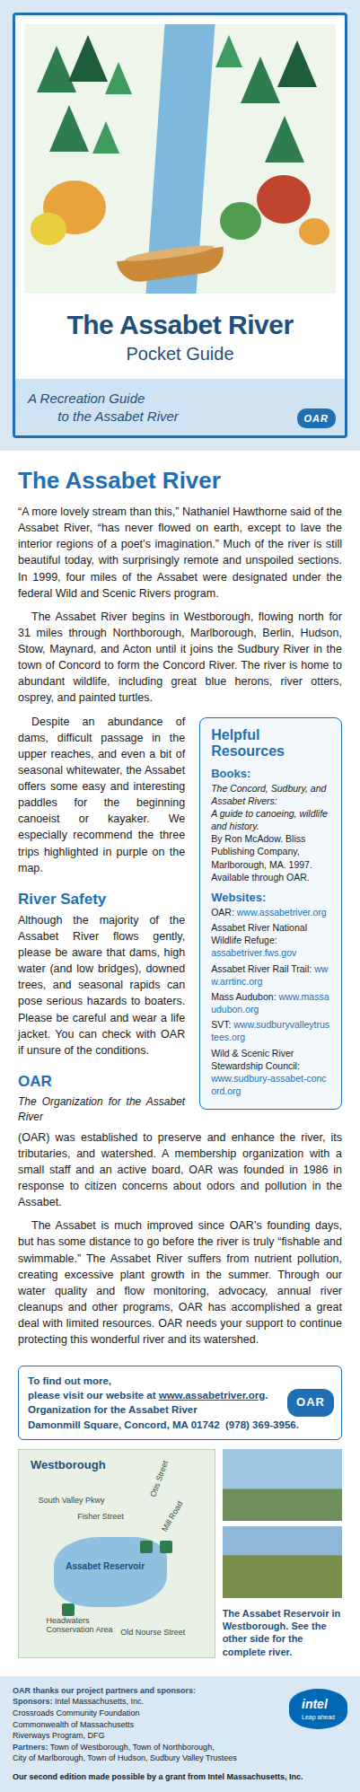The Assabet River
Pocket Guide
A Recreation Guide
to the Assabet River OAR
The Assabet River
“A more lovely stream than this,” Nathaniel Hawthorne said of the Assabet River, “has never flowed on earth, except to lave the interior regions of a poet’s imagination.” Much of the river is still beautiful today, with surprisingly remote and unspoiled sections. In 1999, four miles of the Assabet were designated under the federal Wild and Scenic Rivers program.
The Assabet River begins in Westborough, flowing north for 31 miles through Northborough, Marlborough, Berlin, Hudson, Stow, Maynard, and Acton until it joins the Sudbury River in the town of Concord to form the Concord River. The river is home to abundant wildlife, including great blue herons, river otters, osprey, and painted turtles.
Helpful Resources
Books:
The Concord, Sudbury, and Assabet Rivers:
A guide to canoeing, wildlife and history.
By Ron McAdow. Bliss Publishing Company, Marlborough, MA. 1997. Available through OAR.
Websites:
OAR: www.assabetriver.org
Assabet River National Wildlife Refuge:
assabetriver.fws.gov
Assabet River Rail Trail: www.arrtinc.org
Mass Audubon: www.massaudubon.org
SVT: www.sudburyvalleytrustees.org
Wild & Scenic River Stewardship Council:
www.sudbury-assabet-concord.org
Despite an abundance of dams, difficult passage in the upper reaches, and even a bit of seasonal whitewater, the Assabet offers some easy and interesting paddles for the beginning canoeist or kayaker. We especially recommend the three trips highlighted in purple on the map.
River Safety
Although the majority of the Assabet River flows gently, please be aware that dams, high water (and low bridges), downed trees, and seasonal rapids can pose serious hazards to boaters. Please be careful and wear a life jacket. You can check with OAR if unsure of the conditions.
OAR
The Organization for the Assabet River
(OAR) was established to preserve and enhance the river, its tributaries, and watershed. A membership organization with a small staff and an active board, OAR was founded in 1986 in response to citizen concerns about odors and pollution in the Assabet.
The Assabet is much improved since OAR’s founding days, but has some distance to go before the river is truly “fishable and swimmable.” The Assabet River suffers from nutrient pollution, creating excessive plant growth in the summer. Through our water quality and flow monitoring, advocacy, annual river cleanups and other programs, OAR has accomplished a great deal with limited resources. OAR needs your support to continue protecting this wonderful river and its watershed.
To find out more,
please visit our website at www.assabetriver.org.
Organization for the Assabet River
Damonmill Square, Concord, MA 01742 (978) 369-3956. OAR
Westborough South Valley Pkwy Fisher Street Otis Street Mill Road Old Nourse Street
Assabet Reservoir Headwaters
Conservation Area
The Assabet Reservoir in Westborough. See the other side for the complete river.
OAR thanks our project partners and sponsors:
Sponsors: Intel Massachusetts, Inc.
Crossroads Community Foundation
Commonwealth of Massachusetts
Riverways Program, DFG
Partners: Town of Westborough, Town of Northborough,
City of Marlborough, Town of Hudson, Sudbury Valley Trustees
intelLeap ahead
Our second edition made possible by a grant from Intel Massachusetts, Inc.